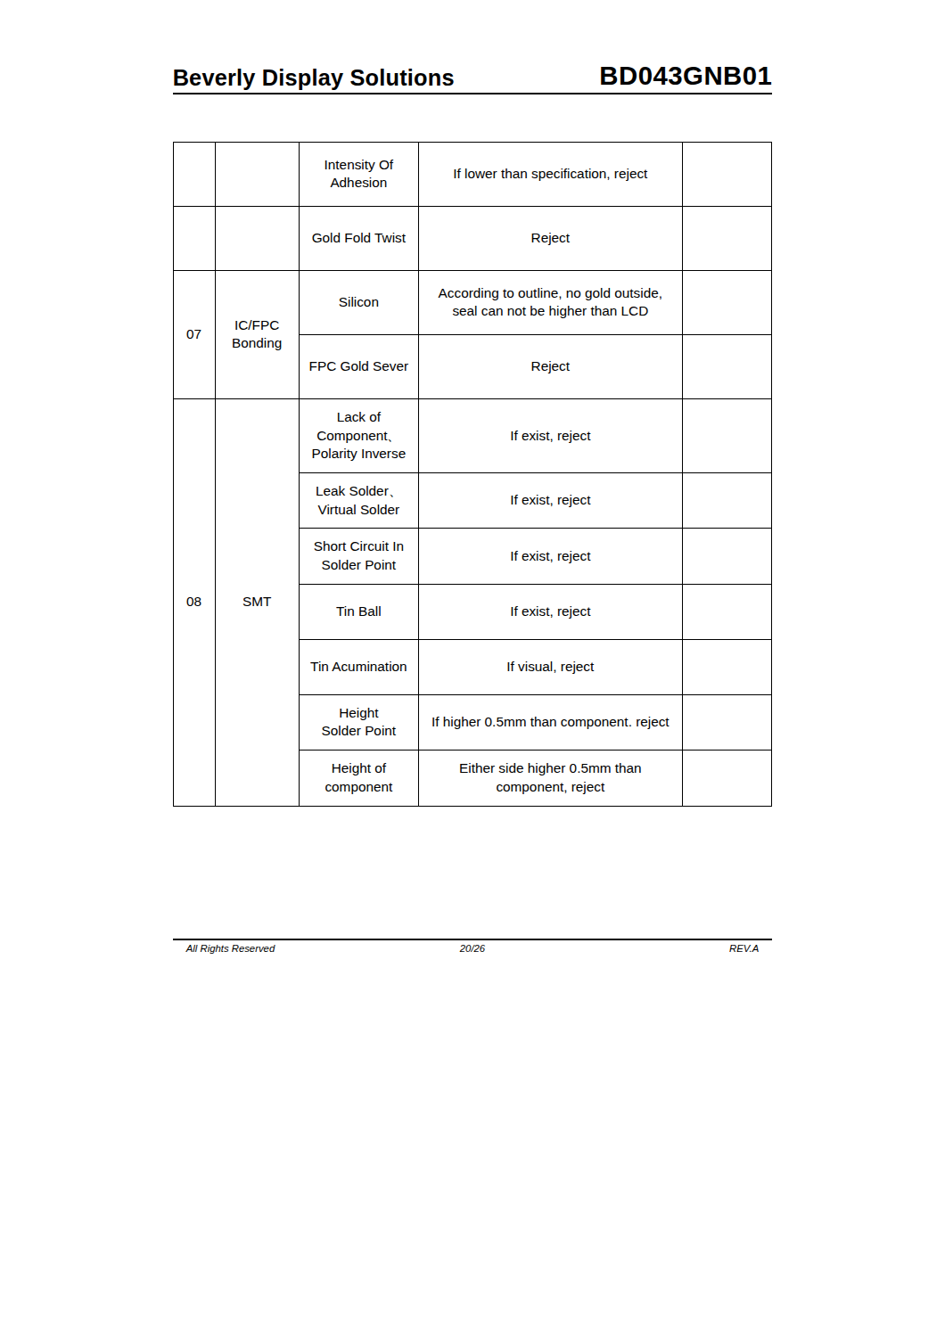Beverly Display Solutions
BD043GNB01
| | | Intensity Of Adhesion | If lower than specification, reject | |
| | | Gold Fold Twist | Reject | |
| 07 | IC/FPC Bonding | Silicon | According to outline, no gold outside, seal can not be higher than LCD | |
| FPC Gold Sever | Reject | |
| 08 | SMT | Lack of Component、 Polarity Inverse | If exist, reject | |
| Leak Solder、 Virtual Solder | If exist, reject | |
| Short Circuit In Solder Point | If exist, reject | |
| Tin Ball | If exist, reject | |
| Tin Acumination | If visual, reject | |
| Height Solder Point | If higher 0.5mm than component. reject | |
| Height of component | Either side higher 0.5mm than component, reject | |
All Rights Reserved
20/26
REV.A